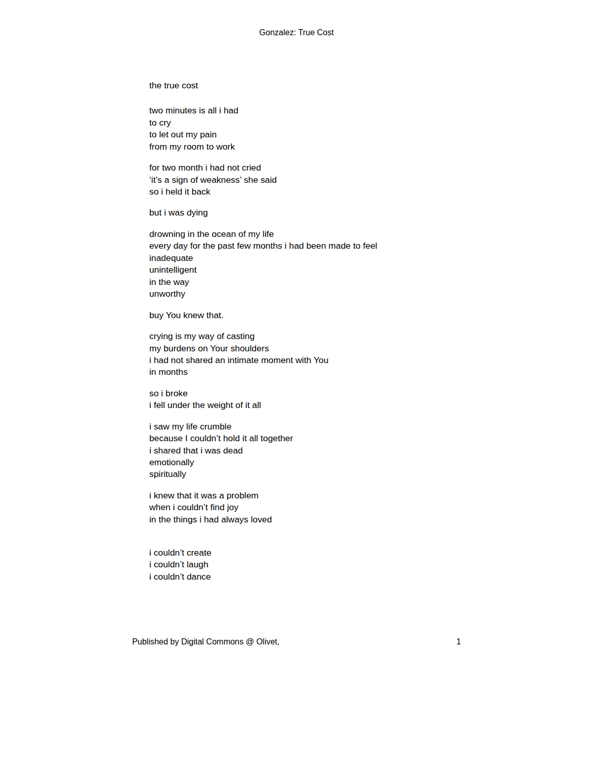Gonzalez: True Cost
the true cost
two minutes is all i had
to cry
to let out my pain
from my room to work
for two month i had not cried
‘it’s a sign of weakness’ she said
so i held it back
but i was dying
drowning in the ocean of my life
every day for the past few months i had been made to feel
inadequate
unintelligent
in the way
unworthy
buy You knew that.
crying is my way of casting
my burdens on Your shoulders
i had not shared an intimate moment with You
in months
so i broke
i fell under the weight of it all
i saw my life crumble
because I couldn’t hold it all together
i shared that i was dead
emotionally
spiritually
i knew that it was a problem
when i couldn’t find joy
in the things i had always loved
i couldn’t create
i couldn’t laugh
i couldn’t dance
Published by Digital Commons @ Olivet,
1